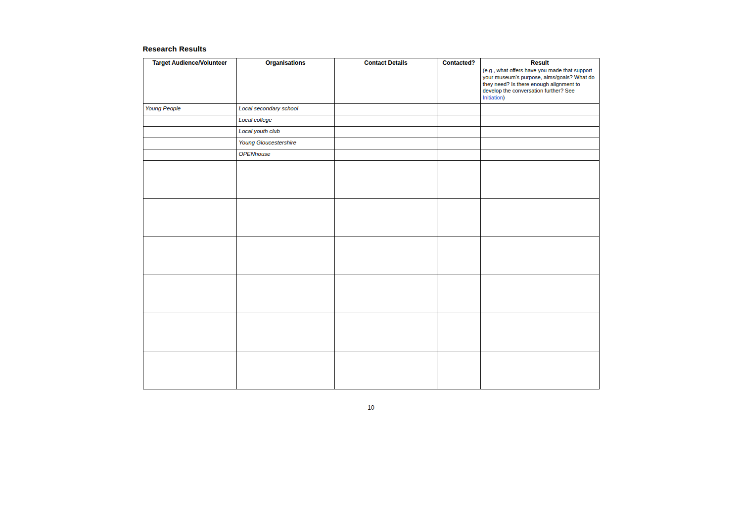Research Results
| Target Audience/Volunteer | Organisations | Contact Details | Contacted? | Result (e.g., what offers have you made that support your museum’s purpose, aims/goals? What do they need? Is there enough alignment to develop the conversation further? See Initiation ) |
| --- | --- | --- | --- | --- |
| Young People | Local secondary school | | | |
| | Local college | | | |
| | Local youth club | | | |
| | Young Gloucestershire | | | |
| | OPENhouse | | | |
10